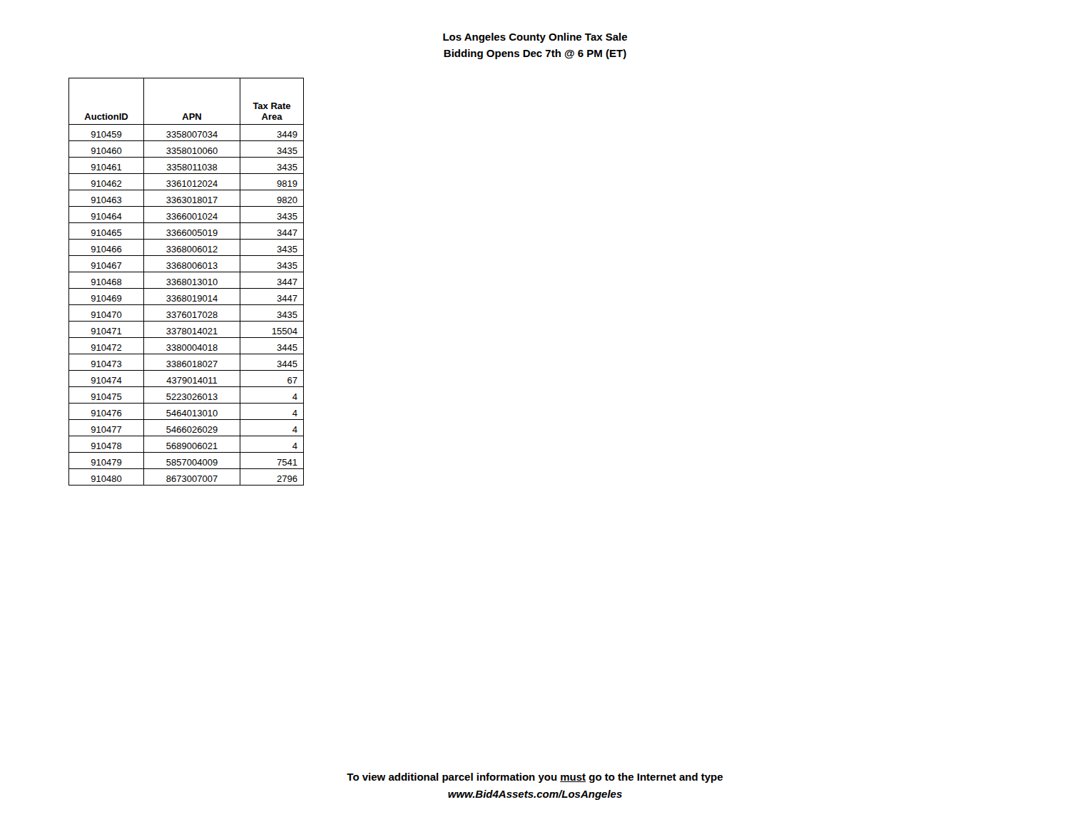Los Angeles County Online Tax Sale Bidding Opens Dec 7th @ 6 PM (ET)
| AuctionID | APN | Tax Rate Area |
| --- | --- | --- |
| 910459 | 3358007034 | 3449 |
| 910460 | 3358010060 | 3435 |
| 910461 | 3358011038 | 3435 |
| 910462 | 3361012024 | 9819 |
| 910463 | 3363018017 | 9820 |
| 910464 | 3366001024 | 3435 |
| 910465 | 3366005019 | 3447 |
| 910466 | 3368006012 | 3435 |
| 910467 | 3368006013 | 3435 |
| 910468 | 3368013010 | 3447 |
| 910469 | 3368019014 | 3447 |
| 910470 | 3376017028 | 3435 |
| 910471 | 3378014021 | 15504 |
| 910472 | 3380004018 | 3445 |
| 910473 | 3386018027 | 3445 |
| 910474 | 4379014011 | 67 |
| 910475 | 5223026013 | 4 |
| 910476 | 5464013010 | 4 |
| 910477 | 5466026029 | 4 |
| 910478 | 5689006021 | 4 |
| 910479 | 5857004009 | 7541 |
| 910480 | 8673007007 | 2796 |
To view additional parcel information you must go to the Internet and type
www.Bid4Assets.com/LosAngeles